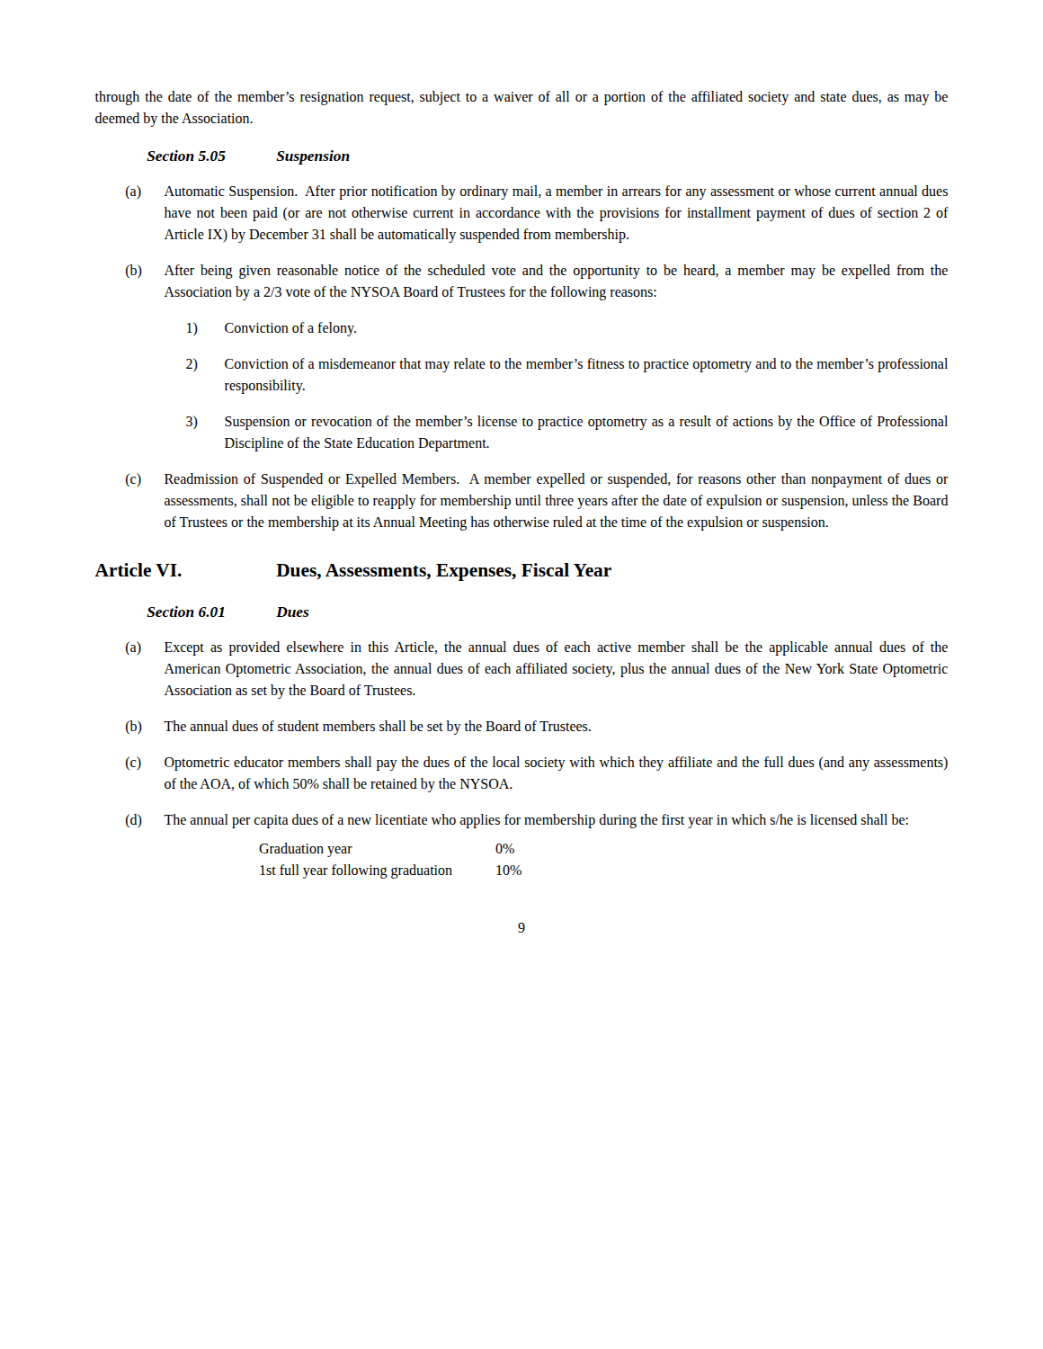through the date of the member’s resignation request, subject to a waiver of all or a portion of the affiliated society and state dues, as may be deemed by the Association.
Section 5.05 Suspension
Automatic Suspension. After prior notification by ordinary mail, a member in arrears for any assessment or whose current annual dues have not been paid (or are not otherwise current in accordance with the provisions for installment payment of dues of section 2 of Article IX) by December 31 shall be automatically suspended from membership.
After being given reasonable notice of the scheduled vote and the opportunity to be heard, a member may be expelled from the Association by a 2/3 vote of the NYSOA Board of Trustees for the following reasons:
Conviction of a felony.
Conviction of a misdemeanor that may relate to the member’s fitness to practice optometry and to the member’s professional responsibility.
Suspension or revocation of the member’s license to practice optometry as a result of actions by the Office of Professional Discipline of the State Education Department.
Readmission of Suspended or Expelled Members. A member expelled or suspended, for reasons other than nonpayment of dues or assessments, shall not be eligible to reapply for membership until three years after the date of expulsion or suspension, unless the Board of Trustees or the membership at its Annual Meeting has otherwise ruled at the time of the expulsion or suspension.
Article VI. Dues, Assessments, Expenses, Fiscal Year
Section 6.01 Dues
Except as provided elsewhere in this Article, the annual dues of each active member shall be the applicable annual dues of the American Optometric Association, the annual dues of each affiliated society, plus the annual dues of the New York State Optometric Association as set by the Board of Trustees.
The annual dues of student members shall be set by the Board of Trustees.
Optometric educator members shall pay the dues of the local society with which they affiliate and the full dues (and any assessments) of the AOA, of which 50% shall be retained by the NYSOA.
The annual per capita dues of a new licentiate who applies for membership during the first year in which s/he is licensed shall be:
| Graduation year | 0% |
| 1st full year following graduation | 10% |
9